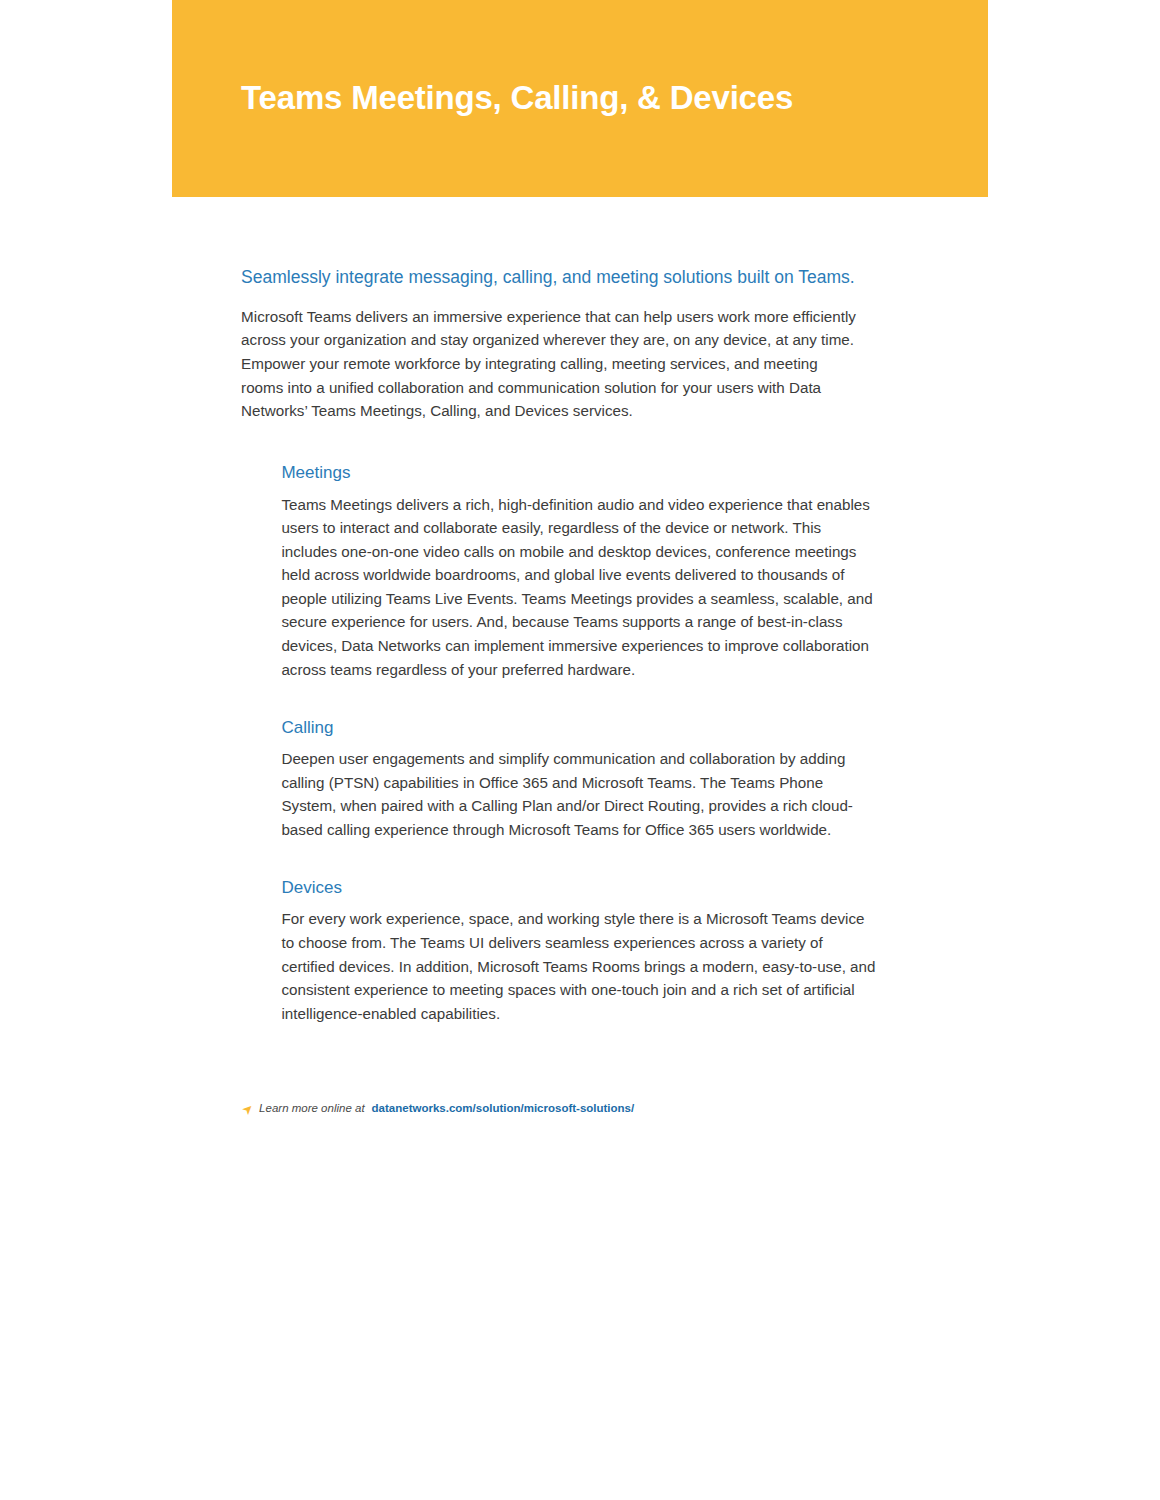Teams Meetings, Calling, & Devices
Seamlessly integrate messaging, calling, and meeting solutions built on Teams.
Microsoft Teams delivers an immersive experience that can help users work more efficiently across your organization and stay organized wherever they are, on any device, at any time. Empower your remote workforce by integrating calling, meeting services, and meeting rooms into a unified collaboration and communication solution for your users with Data Networks’ Teams Meetings, Calling, and Devices services.
Meetings
Teams Meetings delivers a rich, high-definition audio and video experience that enables users to interact and collaborate easily, regardless of the device or network. This includes one-on-one video calls on mobile and desktop devices, conference meetings held across worldwide boardrooms, and global live events delivered to thousands of people utilizing Teams Live Events. Teams Meetings provides a seamless, scalable, and secure experience for users. And, because Teams supports a range of best-in-class devices, Data Networks can implement immersive experiences to improve collaboration across teams regardless of your preferred hardware.
Calling
Deepen user engagements and simplify communication and collaboration by adding calling (PTSN) capabilities in Office 365 and Microsoft Teams. The Teams Phone System, when paired with a Calling Plan and/or Direct Routing, provides a rich cloud-based calling experience through Microsoft Teams for Office 365 users worldwide.
Devices
For every work experience, space, and working style there is a Microsoft Teams device to choose from. The Teams UI delivers seamless experiences across a variety of certified devices. In addition, Microsoft Teams Rooms brings a modern, easy-to-use, and consistent experience to meeting spaces with one-touch join and a rich set of artificial intelligence-enabled capabilities.
➤ Learn more online at datanetworks.com/solution/microsoft-solutions/